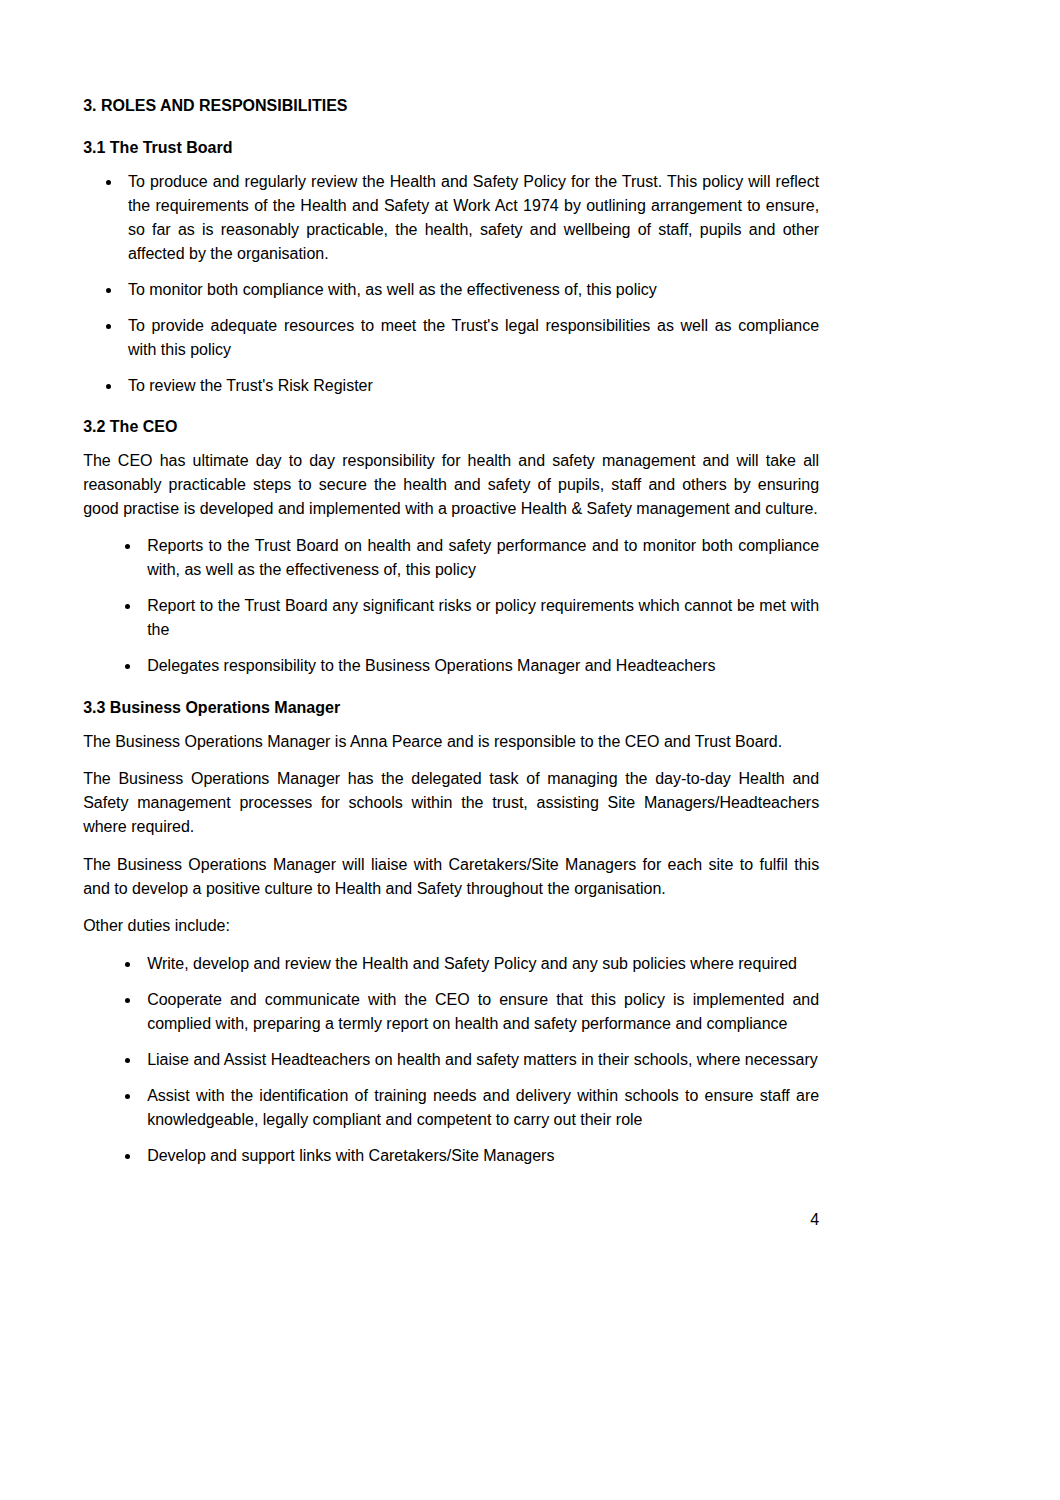3. ROLES AND RESPONSIBILITIES
3.1 The Trust Board
To produce and regularly review the Health and Safety Policy for the Trust. This policy will reflect the requirements of the Health and Safety at Work Act 1974 by outlining arrangement to ensure, so far as is reasonably practicable, the health, safety and wellbeing of staff, pupils and other affected by the organisation.
To monitor both compliance with, as well as the effectiveness of, this policy
To provide adequate resources to meet the Trust's legal responsibilities as well as compliance with this policy
To review the Trust's Risk Register
3.2 The CEO
The CEO has ultimate day to day responsibility for health and safety management and will take all reasonably practicable steps to secure the health and safety of pupils, staff and others by ensuring good practise is developed and implemented with a proactive Health & Safety management and culture.
Reports to the Trust Board on health and safety performance and to monitor both compliance with, as well as the effectiveness of, this policy
Report to the Trust Board any significant risks or policy requirements which cannot be met with the
Delegates responsibility to the Business Operations Manager and Headteachers
3.3 Business Operations Manager
The Business Operations Manager is Anna Pearce and is responsible to the CEO and Trust Board.
The Business Operations Manager has the delegated task of managing the day-to-day Health and Safety management processes for schools within the trust, assisting Site Managers/Headteachers where required.
The Business Operations Manager will liaise with Caretakers/Site Managers for each site to fulfil this and to develop a positive culture to Health and Safety throughout the organisation.
Other duties include:
Write, develop and review the Health and Safety Policy and any sub policies where required
Cooperate and communicate with the CEO to ensure that this policy is implemented and complied with, preparing a termly report on health and safety performance and compliance
Liaise and Assist Headteachers on health and safety matters in their schools, where necessary
Assist with the identification of training needs and delivery within schools to ensure staff are knowledgeable, legally compliant and competent to carry out their role
Develop and support links with Caretakers/Site Managers
4